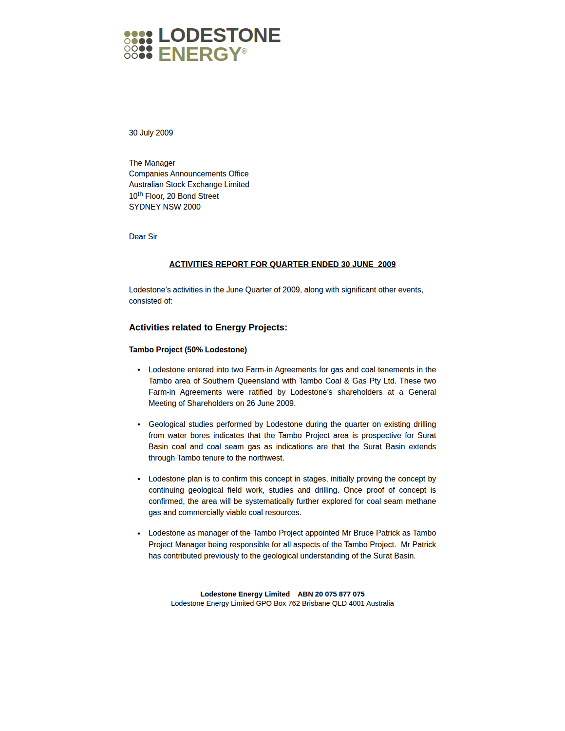LODESTONE
ENERGY®
30 July 2009
The Manager
Companies Announcements Office
Australian Stock Exchange Limited
10th Floor, 20 Bond Street
SYDNEY NSW 2000
Dear Sir
ACTIVITIES REPORT FOR QUARTER ENDED 30 JUNE 2009
Lodestone’s activities in the June Quarter of 2009, along with significant other events, consisted of:
Activities related to Energy Projects:
Tambo Project (50% Lodestone)
Lodestone entered into two Farm-in Agreements for gas and coal tenements in the Tambo area of Southern Queensland with Tambo Coal & Gas Pty Ltd. These two Farm-in Agreements were ratified by Lodestone’s shareholders at a General Meeting of Shareholders on 26 June 2009.
Geological studies performed by Lodestone during the quarter on existing drilling from water bores indicates that the Tambo Project area is prospective for Surat Basin coal and coal seam gas as indications are that the Surat Basin extends through Tambo tenure to the northwest.
Lodestone plan is to confirm this concept in stages, initially proving the concept by continuing geological field work, studies and drilling. Once proof of concept is confirmed, the area will be systematically further explored for coal seam methane gas and commercially viable coal resources.
Lodestone as manager of the Tambo Project appointed Mr Bruce Patrick as Tambo Project Manager being responsible for all aspects of the Tambo Project. Mr Patrick has contributed previously to the geological understanding of the Surat Basin.
Lodestone Energy Limited ABN 20 075 877 075
Lodestone Energy Limited GPO Box 762 Brisbane QLD 4001 Australia